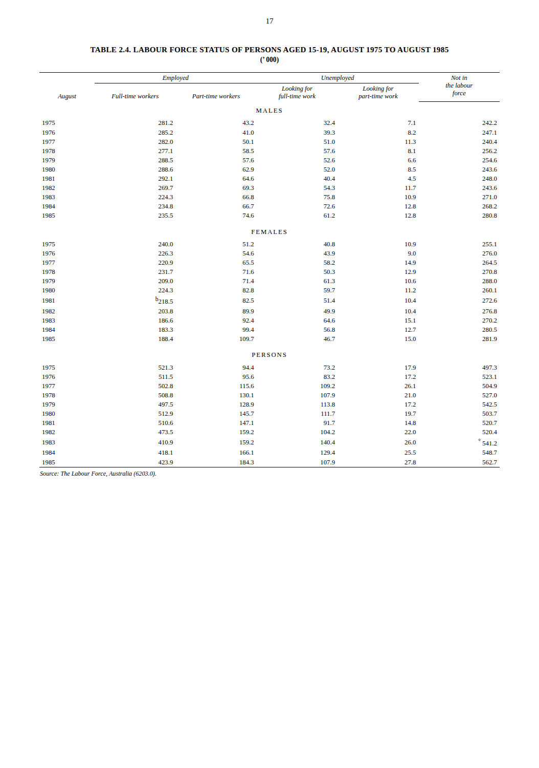17
Table 2.4. Labour Force Status of Persons Aged 15-19, August 1975 to August 1985
(’ 000)
| August | Employed | Unemployed | Not in the labour force |
| --- | --- | --- | --- |
| Full-time workers | Part-time workers | Looking for full-time work | Looking for part-time work |
| MALES |
| 1975 | 281.2 | 43.2 | 32.4 | 7.1 | 242.2 |
| 1976 | 285.2 | 41.0 | 39.3 | 8.2 | 247.1 |
| 1977 | 282.0 | 50.1 | 51.0 | 11.3 | 240.4 |
| 1978 | 277.1 | 58.5 | 57.6 | 8.1 | 256.2 |
| 1979 | 288.5 | 57.6 | 52.6 | 6.6 | 254.6 |
| 1980 | 288.6 | 62.9 | 52.0 | 8.5 | 243.6 |
| 1981 | 292.1 | 64.6 | 40.4 | 4.5 | 248.0 |
| 1982 | 269.7 | 69.3 | 54.3 | 11.7 | 243.6 |
| 1983 | 224.3 | 66.8 | 75.8 | 10.9 | 271.0 |
| 1984 | 234.8 | 66.7 | 72.6 | 12.8 | 268.2 |
| 1985 | 235.5 | 74.6 | 61.2 | 12.8 | 280.8 |
| FEMALES |
| 1975 | 240.0 | 51.2 | 40.8 | 10.9 | 255.1 |
| 1976 | 226.3 | 54.6 | 43.9 | 9.0 | 276.0 |
| 1977 | 220.9 | 65.5 | 58.2 | 14.9 | 264.5 |
| 1978 | 231.7 | 71.6 | 50.3 | 12.9 | 270.8 |
| 1979 | 209.0 | 71.4 | 61.3 | 10.6 | 288.0 |
| 1980 | 224.3 | 82.8 | 59.7 | 11.2 | 260.1 |
| 1981 | b 218.5 | 82.5 | 51.4 | 10.4 | 272.6 |
| 1982 | 203.8 | 89.9 | 49.9 | 10.4 | 276.8 |
| 1983 | 186.6 | 92.4 | 64.6 | 15.1 | 270.2 |
| 1984 | 183.3 | 99.4 | 56.8 | 12.7 | 280.5 |
| 1985 | 188.4 | 109.7 | 46.7 | 15.0 | 281.9 |
| PERSONS |
| 1975 | 521.3 | 94.4 | 73.2 | 17.9 | 497.3 |
| 1976 | 511.5 | 95.6 | 83.2 | 17.2 | 523.1 |
| 1977 | 502.8 | 115.6 | 109.2 | 26.1 | 504.9 |
| 1978 | 508.8 | 130.1 | 107.9 | 21.0 | 527.0 |
| 1979 | 497.5 | 128.9 | 113.8 | 17.2 | 542.5 |
| 1980 | 512.9 | 145.7 | 111.7 | 19.7 | 503.7 |
| 1981 | 510.6 | 147.1 | 91.7 | 14.8 | 520.7 |
| 1982 | 473.5 | 159.2 | 104.2 | 22.0 | 520.4 |
| 1983 | 410.9 | 159.2 | 140.4 | 26.0 | ° 541.2 |
| 1984 | 418.1 | 166.1 | 129.4 | 25.5 | 548.7 |
| 1985 | 423.9 | 184.3 | 107.9 | 27.8 | 562.7 |
| Source: The Labour Force, Australia (6203.0). |